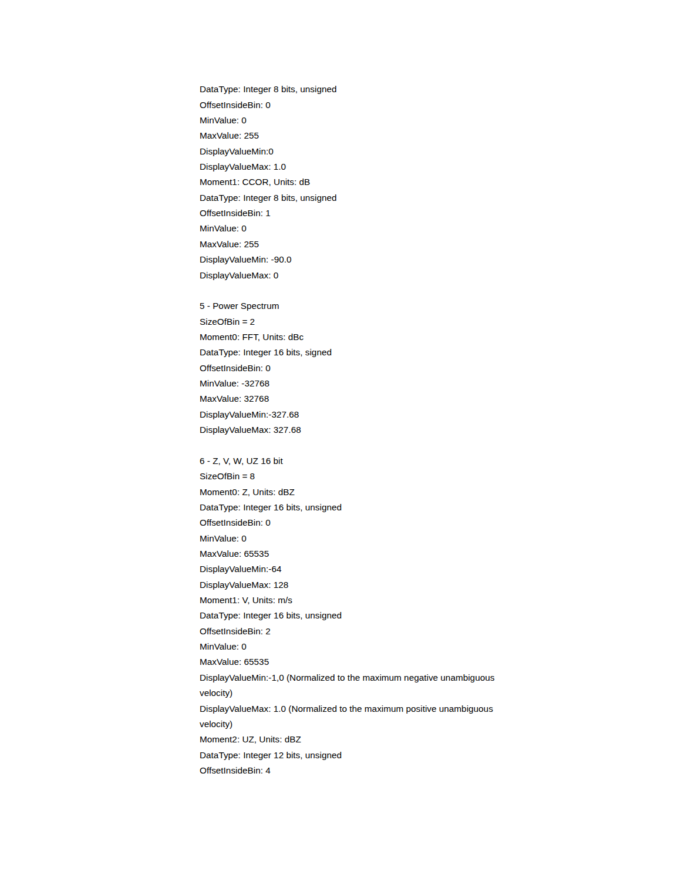DataType: Integer 8 bits, unsigned
OffsetInsideBin: 0
MinValue: 0
MaxValue: 255
DisplayValueMin:0
DisplayValueMax: 1.0
Moment1: CCOR, Units: dB
DataType: Integer 8 bits, unsigned
OffsetInsideBin: 1
MinValue: 0
MaxValue: 255
DisplayValueMin: -90.0
DisplayValueMax: 0
5 - Power Spectrum
SizeOfBin = 2
Moment0: FFT, Units: dBc
DataType: Integer 16 bits, signed
OffsetInsideBin: 0
MinValue: -32768
MaxValue: 32768
DisplayValueMin:-327.68
DisplayValueMax: 327.68
6 - Z, V, W, UZ 16 bit
SizeOfBin = 8
Moment0: Z, Units: dBZ
DataType: Integer 16 bits, unsigned
OffsetInsideBin: 0
MinValue: 0
MaxValue: 65535
DisplayValueMin:-64
DisplayValueMax: 128
Moment1: V, Units: m/s
DataType: Integer 16 bits, unsigned
OffsetInsideBin: 2
MinValue: 0
MaxValue: 65535
DisplayValueMin:-1,0 (Normalized to the maximum negative unambiguous velocity)
DisplayValueMax: 1.0 (Normalized to the maximum positive unambiguous velocity)
Moment2: UZ, Units: dBZ
DataType: Integer 12 bits, unsigned
OffsetInsideBin: 4